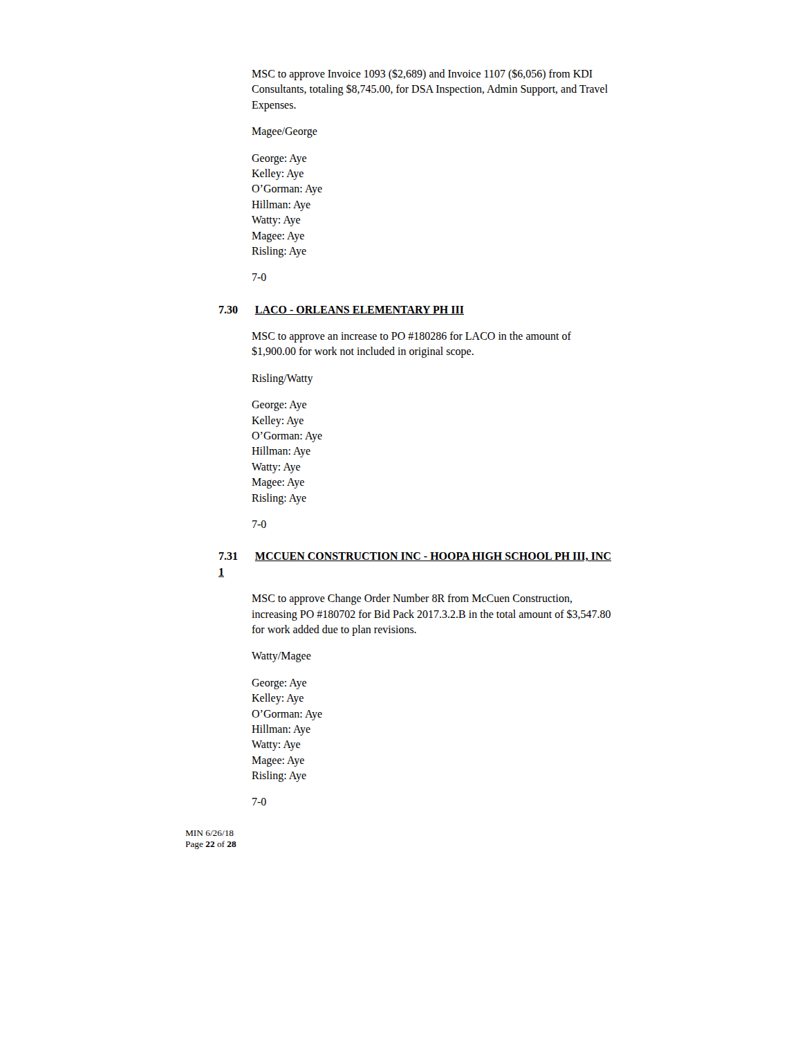MSC to approve Invoice 1093 ($2,689) and Invoice 1107 ($6,056) from KDI Consultants, totaling $8,745.00, for DSA Inspection, Admin Support, and Travel Expenses.
Magee/George
George: Aye
Kelley: Aye
O’Gorman: Aye
Hillman: Aye
Watty: Aye
Magee: Aye
Risling: Aye
7-0
7.30 LACO - ORLEANS ELEMENTARY PH III
MSC to approve an increase to PO #180286 for LACO in the amount of $1,900.00 for work not included in original scope.
Risling/Watty
George: Aye
Kelley: Aye
O’Gorman: Aye
Hillman: Aye
Watty: Aye
Magee: Aye
Risling: Aye
7-0
7.31 MCCUEN CONSTRUCTION INC - HOOPA HIGH SCHOOL PH III, INC 1
MSC to approve Change Order Number 8R from McCuen Construction, increasing PO #180702 for Bid Pack 2017.3.2.B in the total amount of $3,547.80 for work added due to plan revisions.
Watty/Magee
George: Aye
Kelley: Aye
O’Gorman: Aye
Hillman: Aye
Watty: Aye
Magee: Aye
Risling: Aye
7-0
MIN 6/26/18
Page 22 of 28